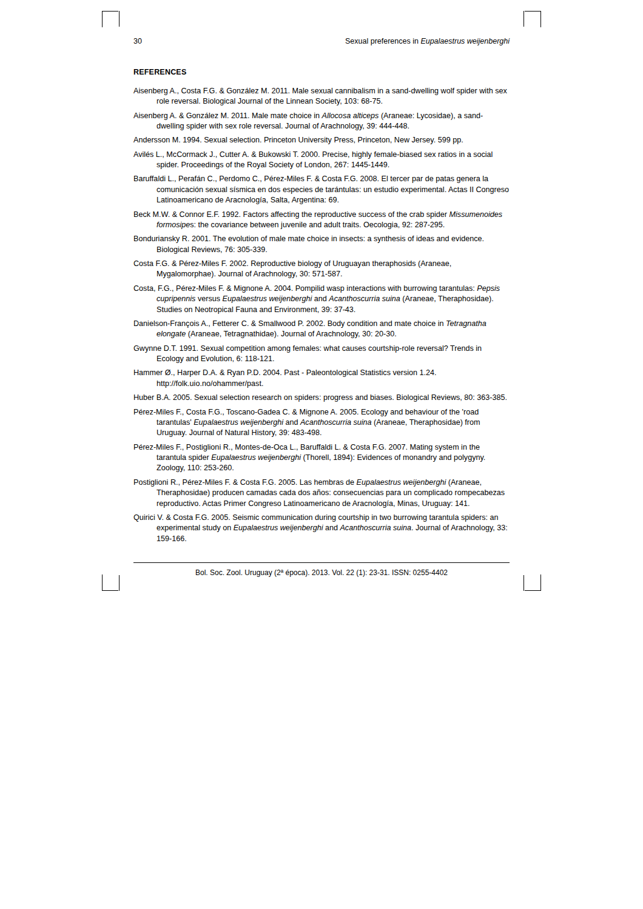30 Sexual preferences in Eupalaestrus weijenberghi
REFERENCES
Aisenberg A., Costa F.G. & González M. 2011. Male sexual cannibalism in a sand-dwelling wolf spider with sex role reversal. Biological Journal of the Linnean Society, 103: 68-75.
Aisenberg A. & González M. 2011. Male mate choice in Allocosa alticeps (Araneae: Lycosidae), a sand-dwelling spider with sex role reversal. Journal of Arachnology, 39: 444-448.
Andersson M. 1994. Sexual selection. Princeton University Press, Princeton, New Jersey. 599 pp.
Avilés L., McCormack J., Cutter A. & Bukowski T. 2000. Precise, highly female-biased sex ratios in a social spider. Proceedings of the Royal Society of London, 267: 1445-1449.
Baruffaldi L., Perafán C., Perdomo C., Pérez-Miles F. & Costa F.G. 2008. El tercer par de patas genera la comunicación sexual sísmica en dos especies de tarántulas: un estudio experimental. Actas II Congreso Latinoamericano de Aracnología, Salta, Argentina: 69.
Beck M.W. & Connor E.F. 1992. Factors affecting the reproductive success of the crab spider Missumenoides formosipes: the covariance between juvenile and adult traits. Oecologia, 92: 287-295.
Bonduriansky R. 2001. The evolution of male mate choice in insects: a synthesis of ideas and evidence. Biological Reviews, 76: 305-339.
Costa F.G. & Pérez-Miles F. 2002. Reproductive biology of Uruguayan theraphosids (Araneae, Mygalomorphae). Journal of Arachnology, 30: 571-587.
Costa, F.G., Pérez-Miles F. & Mignone A. 2004. Pompilid wasp interactions with burrowing tarantulas: Pepsis cupripennis versus Eupalaestrus weijenberghi and Acanthoscurria suina (Araneae, Theraphosidae). Studies on Neotropical Fauna and Environment, 39: 37-43.
Danielson-François A., Fetterer C. & Smallwood P. 2002. Body condition and mate choice in Tetragnatha elongate (Araneae, Tetragnathidae). Journal of Arachnology, 30: 20-30.
Gwynne D.T. 1991. Sexual competition among females: what causes courtship-role reversal? Trends in Ecology and Evolution, 6: 118-121.
Hammer Ø., Harper D.A. & Ryan P.D. 2004. Past - Paleontological Statistics version 1.24. http://folk.uio.no/ohammer/past.
Huber B.A. 2005. Sexual selection research on spiders: progress and biases. Biological Reviews, 80: 363-385.
Pérez-Miles F., Costa F.G., Toscano-Gadea C. & Mignone A. 2005. Ecology and behaviour of the 'road tarantulas' Eupalaestrus weijenberghi and Acanthoscurria suina (Araneae, Theraphosidae) from Uruguay. Journal of Natural History, 39: 483-498.
Pérez-Miles F., Postiglioni R., Montes-de-Oca L., Baruffaldi L. & Costa F.G. 2007. Mating system in the tarantula spider Eupalaestrus weijenberghi (Thorell, 1894): Evidences of monandry and polygyny. Zoology, 110: 253-260.
Postiglioni R., Pérez-Miles F. & Costa F.G. 2005. Las hembras de Eupalaestrus weijenberghi (Araneae, Theraphosidae) producen camadas cada dos años: consecuencias para un complicado rompecabezas reproductivo. Actas Primer Congreso Latinoamericano de Aracnología, Minas, Uruguay: 141.
Quirici V. & Costa F.G. 2005. Seismic communication during courtship in two burrowing tarantula spiders: an experimental study on Eupalaestrus weijenberghi and Acanthoscurria suina. Journal of Arachnology, 33: 159-166.
Bol. Soc. Zool. Uruguay (2ª época). 2013. Vol. 22 (1): 23-31. ISSN: 0255-4402